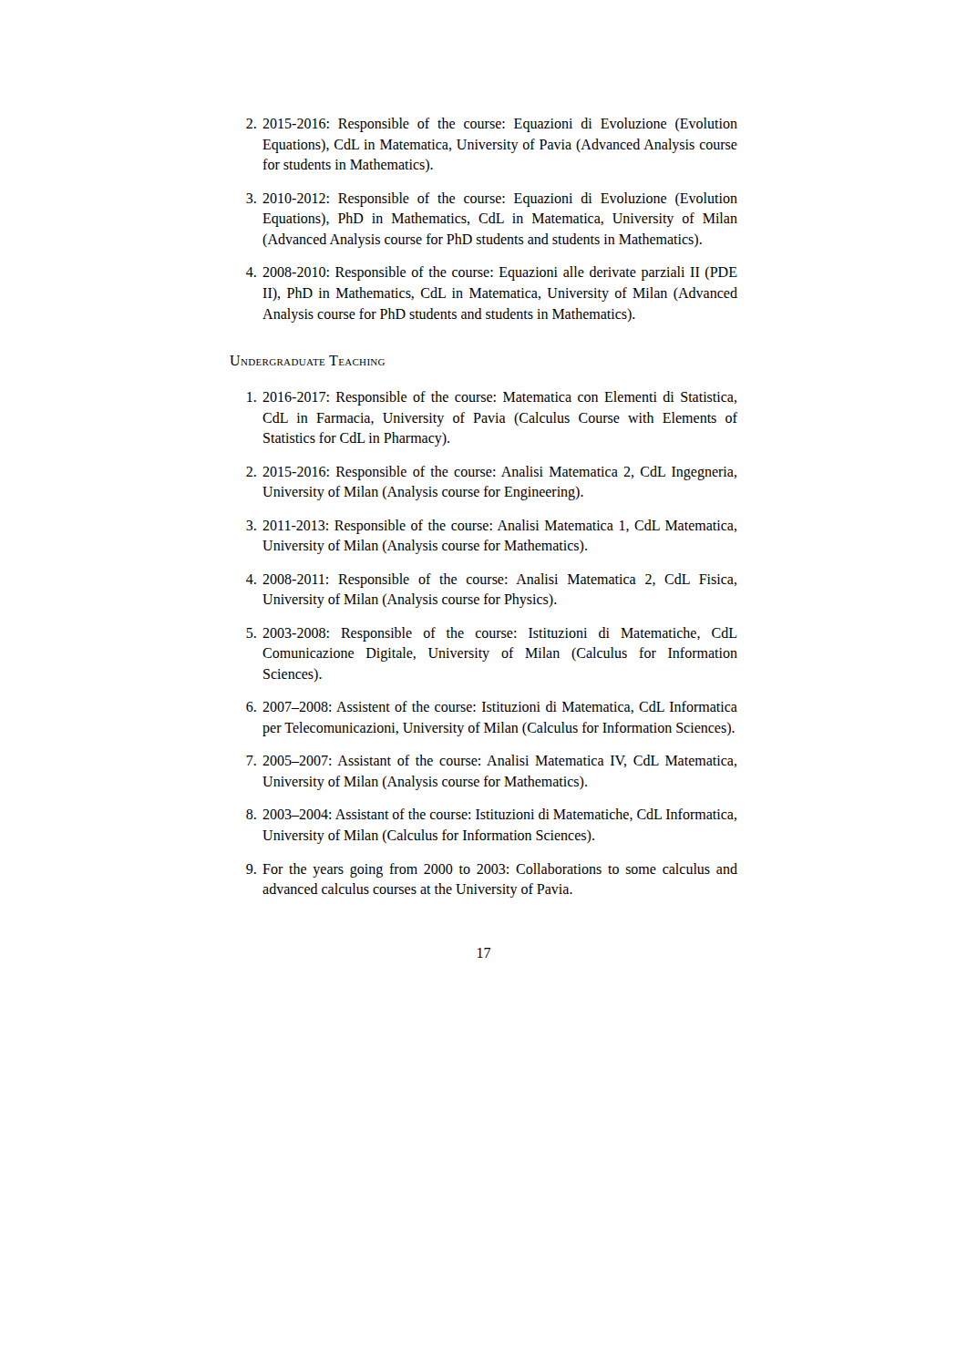2015-2016: Responsible of the course: Equazioni di Evoluzione (Evolution Equations), CdL in Matematica, University of Pavia (Advanced Analysis course for students in Mathematics).
2010-2012: Responsible of the course: Equazioni di Evoluzione (Evolution Equations), PhD in Mathematics, CdL in Matematica, University of Milan (Advanced Analysis course for PhD students and students in Mathematics).
2008-2010: Responsible of the course: Equazioni alle derivate parziali II (PDE II), PhD in Mathematics, CdL in Matematica, University of Milan (Advanced Analysis course for PhD students and students in Mathematics).
Undergraduate Teaching
2016-2017: Responsible of the course: Matematica con Elementi di Statistica, CdL in Farmacia, University of Pavia (Calculus Course with Elements of Statistics for CdL in Pharmacy).
2015-2016: Responsible of the course: Analisi Matematica 2, CdL Ingegneria, University of Milan (Analysis course for Engineering).
2011-2013: Responsible of the course: Analisi Matematica 1, CdL Matematica, University of Milan (Analysis course for Mathematics).
2008-2011: Responsible of the course: Analisi Matematica 2, CdL Fisica, University of Milan (Analysis course for Physics).
2003-2008: Responsible of the course: Istituzioni di Matematiche, CdL Comunicazione Digitale, University of Milan (Calculus for Information Sciences).
2007–2008: Assistent of the course: Istituzioni di Matematica, CdL Informatica per Telecomunicazioni, University of Milan (Calculus for Information Sciences).
2005–2007: Assistant of the course: Analisi Matematica IV, CdL Matematica, University of Milan (Analysis course for Mathematics).
2003–2004: Assistant of the course: Istituzioni di Matematiche, CdL Informatica, University of Milan (Calculus for Information Sciences).
For the years going from 2000 to 2003: Collaborations to some calculus and advanced calculus courses at the University of Pavia.
17